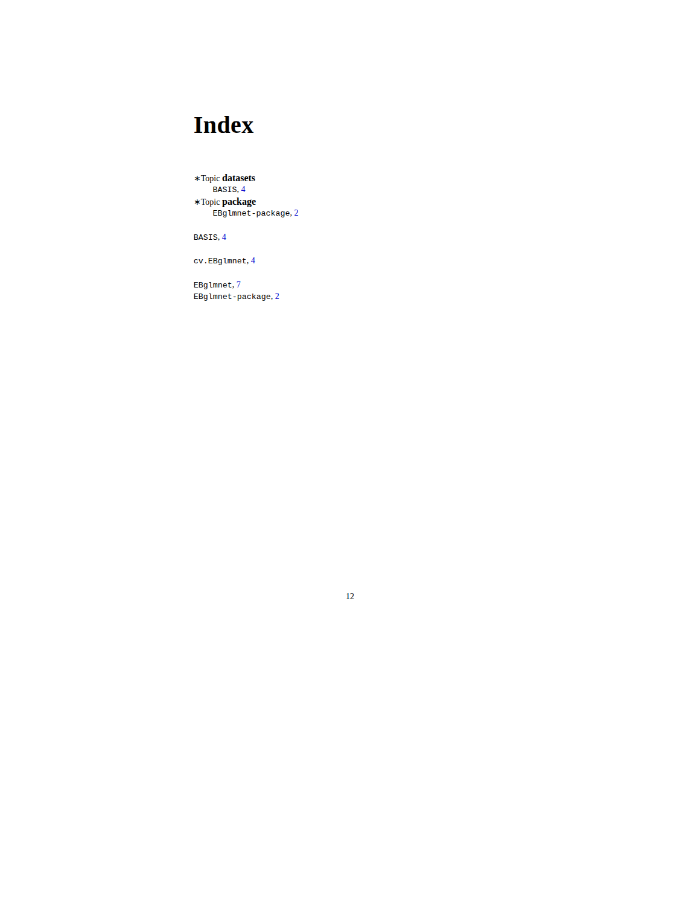Index
∗Topic datasets
BASIS, 4
∗Topic package
EBglmnet-package, 2
BASIS, 4
cv.EBglmnet, 4
EBglmnet, 7
EBglmnet-package, 2
12